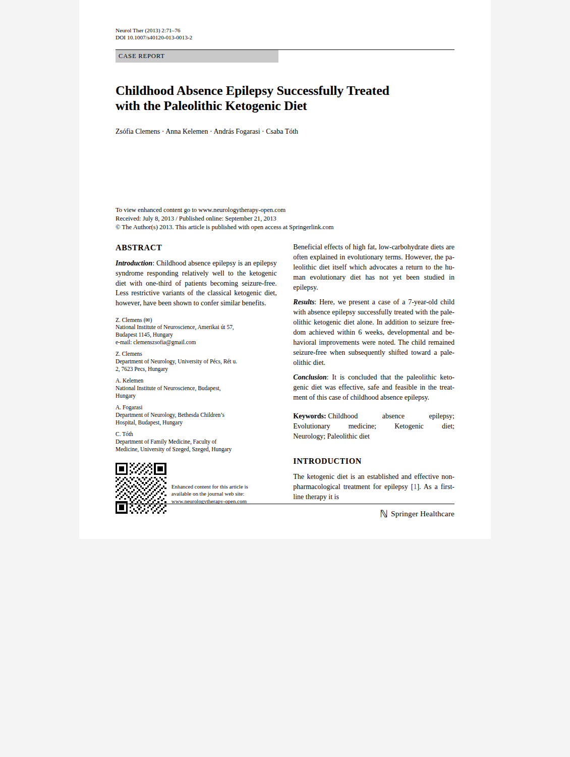Neurol Ther (2013) 2:71–76
DOI 10.1007/s40120-013-0013-2
CASE REPORT
Childhood Absence Epilepsy Successfully Treated
with the Paleolithic Ketogenic Diet
Zsófia Clemens · Anna Kelemen · András Fogarasi · Csaba Tóth
To view enhanced content go to www.neurologytherapy-open.com
Received: July 8, 2013 / Published online: September 21, 2013
© The Author(s) 2013. This article is published with open access at Springerlink.com
ABSTRACT
Introduction: Childhood absence epilepsy is an epilepsy syndrome responding relatively well to the ketogenic diet with one-third of patients becoming seizure-free. Less restrictive variants of the classical ketogenic diet, however, have been shown to confer similar benefits.
Z. Clemens (✉)
National Institute of Neuroscience, Amerikai út 57,
Budapest 1145, Hungary
e-mail: clemenszsofia@gmail.com
Z. Clemens
Department of Neurology, University of Pécs, Rét u.
2, 7623 Pecs, Hungary
A. Kelemen
National Institute of Neuroscience, Budapest,
Hungary
A. Fogarasi
Department of Neurology, Bethesda Children’s
Hospital, Budapest, Hungary
C. Tóth
Department of Family Medicine, Faculty of
Medicine, University of Szeged, Szeged, Hungary
Enhanced content for this article is
available on the journal web site:
www.neurologytherapy-open.com
Beneficial effects of high fat, low-carbohydrate diets are often explained in evolutionary terms. However, the paleolithic diet itself which advocates a return to the human evolutionary diet has not yet been studied in epilepsy.
Results: Here, we present a case of a 7-year-old child with absence epilepsy successfully treated with the paleolithic ketogenic diet alone. In addition to seizure freedom achieved within 6 weeks, developmental and behavioral improvements were noted. The child remained seizure-free when subsequently shifted toward a paleolithic diet.
Conclusion: It is concluded that the paleolithic ketogenic diet was effective, safe and feasible in the treatment of this case of childhood absence epilepsy.
Keywords: Childhood absence epilepsy;
Evolutionary medicine; Ketogenic diet;
Neurology; Paleolithic diet
INTRODUCTION
The ketogenic diet is an established and effective non-pharmacological treatment for epilepsy [1]. As a first-line therapy it is
ℕ Springer Healthcare